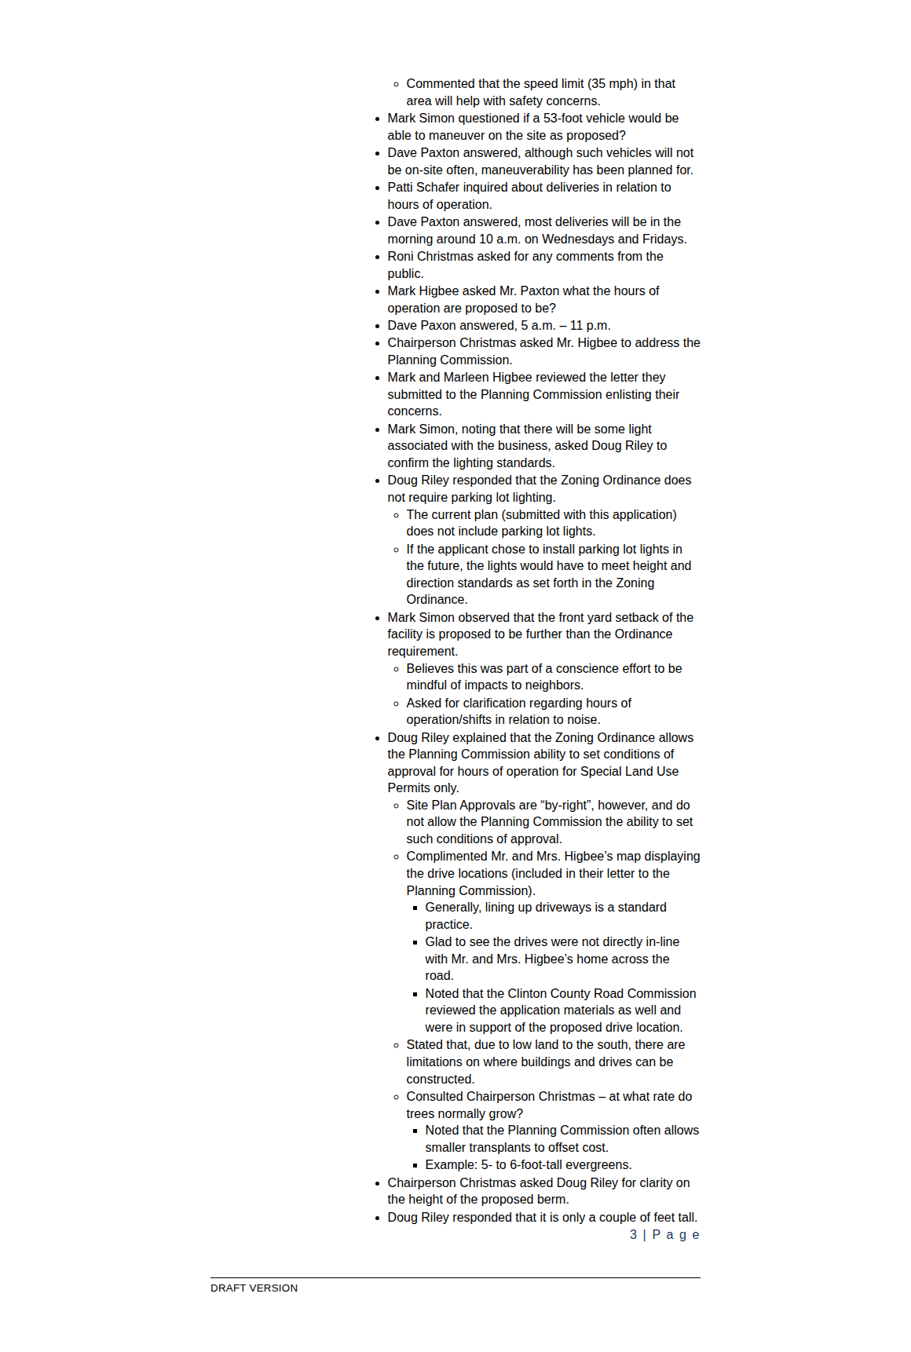Commented that the speed limit (35 mph) in that area will help with safety concerns.
Mark Simon questioned if a 53-foot vehicle would be able to maneuver on the site as proposed?
Dave Paxton answered, although such vehicles will not be on-site often, maneuverability has been planned for.
Patti Schafer inquired about deliveries in relation to hours of operation.
Dave Paxton answered, most deliveries will be in the morning around 10 a.m. on Wednesdays and Fridays.
Roni Christmas asked for any comments from the public.
Mark Higbee asked Mr. Paxton what the hours of operation are proposed to be?
Dave Paxon answered, 5 a.m. – 11 p.m.
Chairperson Christmas asked Mr. Higbee to address the Planning Commission.
Mark and Marleen Higbee reviewed the letter they submitted to the Planning Commission enlisting their concerns.
Mark Simon, noting that there will be some light associated with the business, asked Doug Riley to confirm the lighting standards.
Doug Riley responded that the Zoning Ordinance does not require parking lot lighting.
The current plan (submitted with this application) does not include parking lot lights.
If the applicant chose to install parking lot lights in the future, the lights would have to meet height and direction standards as set forth in the Zoning Ordinance.
Mark Simon observed that the front yard setback of the facility is proposed to be further than the Ordinance requirement.
Believes this was part of a conscience effort to be mindful of impacts to neighbors.
Asked for clarification regarding hours of operation/shifts in relation to noise.
Doug Riley explained that the Zoning Ordinance allows the Planning Commission ability to set conditions of approval for hours of operation for Special Land Use Permits only.
Site Plan Approvals are “by-right”, however, and do not allow the Planning Commission the ability to set such conditions of approval.
Complimented Mr. and Mrs. Higbee’s map displaying the drive locations (included in their letter to the Planning Commission).
Generally, lining up driveways is a standard practice.
Glad to see the drives were not directly in-line with Mr. and Mrs. Higbee’s home across the road.
Noted that the Clinton County Road Commission reviewed the application materials as well and were in support of the proposed drive location.
Stated that, due to low land to the south, there are limitations on where buildings and drives can be constructed.
Consulted Chairperson Christmas – at what rate do trees normally grow?
Noted that the Planning Commission often allows smaller transplants to offset cost.
Example: 5- to 6-foot-tall evergreens.
Chairperson Christmas asked Doug Riley for clarity on the height of the proposed berm.
Doug Riley responded that it is only a couple of feet tall.
3 | P a g e
DRAFT VERSION